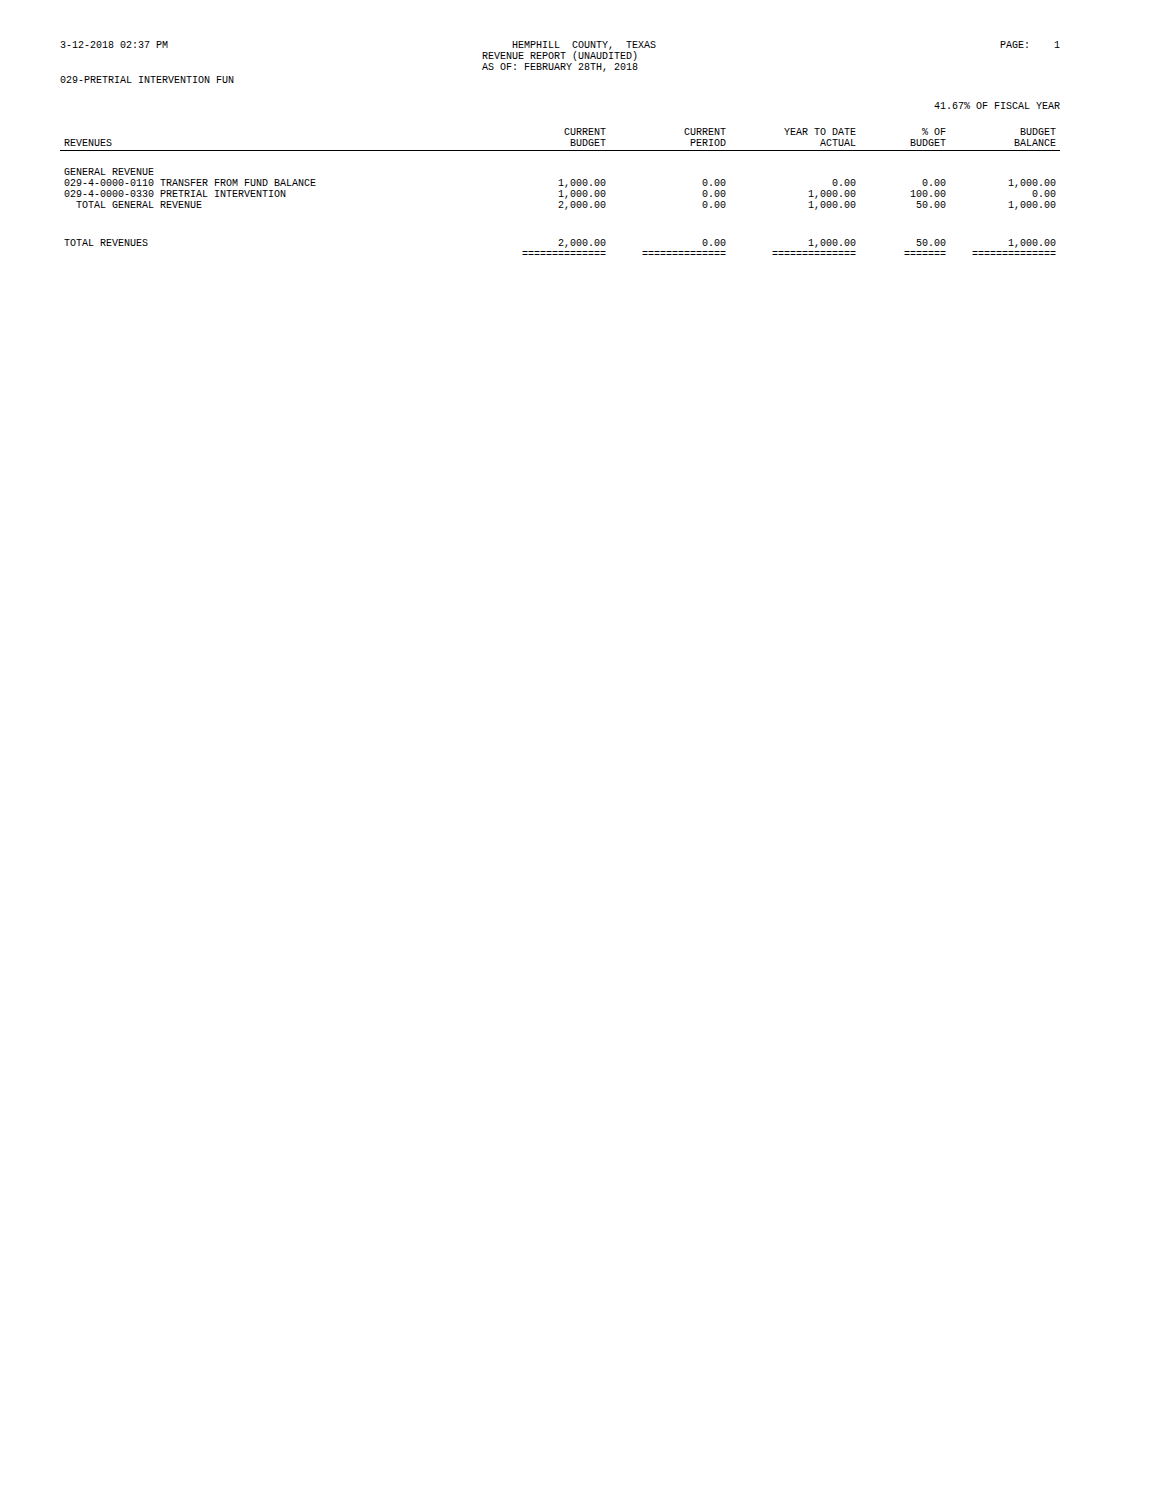3-12-2018 02:37 PM HEMPHILL COUNTY, TEXAS PAGE: 1
REVENUE REPORT (UNAUDITED)
AS OF: FEBRUARY 28TH, 2018
029-PRETRIAL INTERVENTION FUN
41.67% OF FISCAL YEAR
| | CURRENT | CURRENT | YEAR TO DATE | % OF | BUDGET |
| --- | --- | --- | --- | --- | --- |
| REVENUES | BUDGET | PERIOD | ACTUAL | BUDGET | BALANCE |
| GENERAL REVENUE | | | | | |
| 029-4-0000-0110 TRANSFER FROM FUND BALANCE | 1,000.00 | 0.00 | 0.00 | 0.00 | 1,000.00 |
| 029-4-0000-0330 PRETRIAL INTERVENTION | 1,000.00 | 0.00 | 1,000.00 | 100.00 | 0.00 |
| TOTAL GENERAL REVENUE | 2,000.00 | 0.00 | 1,000.00 | 50.00 | 1,000.00 |
| TOTAL REVENUES | 2,000.00 | 0.00 | 1,000.00 | 50.00 | 1,000.00 |
| | ============== | ============== | ============== | ======= | ============== |